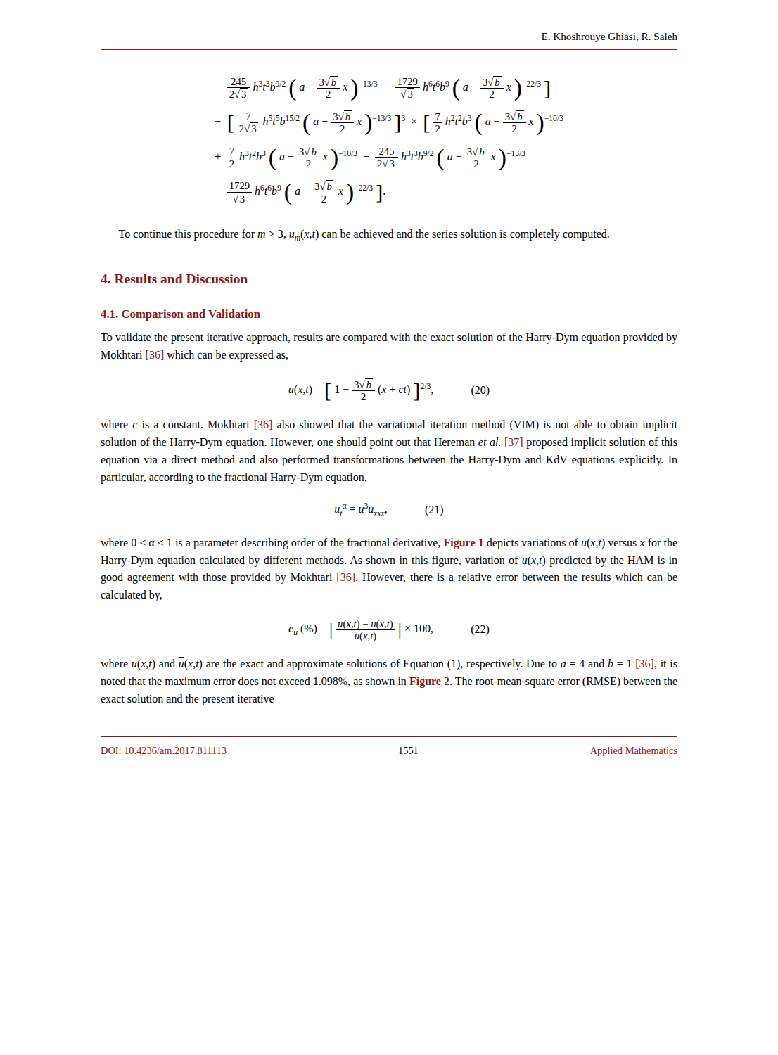E. Khoshrouye Ghiasi, R. Saleh
| − | 245 2 3 h 3 t 3 b 9/2 ( a − 3 b 2 x ) −13/3 − 1729 3 h 6 t 6 b 9 ( a − 3 b 2 x ) −22/3 ] |
| − | [ 7 2 3 h 5 t 5 b 15/2 ( a − 3 b 2 x ) −13/3 ] 3 × [ 7 2 h 2 t 2 b 3 ( a − 3 b 2 x ) −10/3 |
| + | 7 2 h 3 t 2 b 3 ( a − 3 b 2 x ) −10/3 − 245 2 3 h 3 t 3 b 9/2 ( a − 3 b 2 x ) −13/3 |
| − | 1729 3 h 6 t 6 b 9 ( a − 3 b 2 x ) −22/3 ] . |
To continue this procedure for m > 3, um(x,t) can be achieved and the series solution is completely computed.
4. Results and Discussion
4.1. Comparison and Validation
To validate the present iterative approach, results are compared with the exact solution of the Harry-Dym equation provided by Mokhtari [36] which can be expressed as,
u(x,t) = [ 1 − 3 b 2 (x + ct) ] 2/3,
(20)
where c is a constant. Mokhtari [36] also showed that the variational iteration method (VIM) is not able to obtain implicit solution of the Harry-Dym equation. However, one should point out that Hereman et al. [37] proposed implicit solution of this equation via a direct method and also performed transformations between the Harry-Dym and KdV equations explicitly. In particular, according to the fractional Harry-Dym equation,
utα = u3uxxx,
(21)
where 0 ≤ α ≤ 1 is a parameter describing order of the fractional derivative, Figure 1 depicts variations of u(x,t) versus x for the Harry-Dym equation calculated by different methods. As shown in this figure, variation of u(x,t) predicted by the HAM is in good agreement with those provided by Mokhtari [36]. However, there is a relative error between the results which can be calculated by,
eu (%) = | u(x,t) − u(x,t) u(x,t) | × 100,
(22)
where u(x,t) and u(x,t) are the exact and approximate solutions of Equation (1), respectively. Due to a = 4 and b = 1 [36], it is noted that the maximum error does not exceed 1.098%, as shown in Figure 2. The root-mean-square error (RMSE) between the exact solution and the present iterative
DOI: 10.4236/am.2017.811113 1551 Applied Mathematics